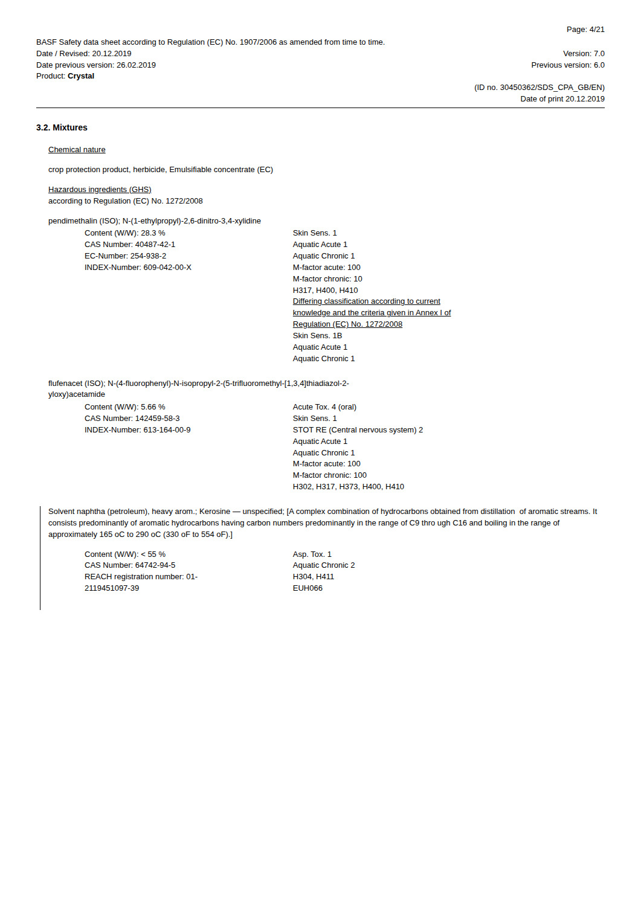Page: 4/21
BASF Safety data sheet according to Regulation (EC) No. 1907/2006 as amended from time to time.
Date / Revised: 20.12.2019 Version: 7.0
Date previous version: 26.02.2019 Previous version: 6.0
Product: Crystal
(ID no. 30450362/SDS_CPA_GB/EN)
Date of print 20.12.2019
3.2. Mixtures
Chemical nature
crop protection product, herbicide, Emulsifiable concentrate (EC)
Hazardous ingredients (GHS)
according to Regulation (EC) No. 1272/2008
pendimethalin (ISO); N-(1-ethylpropyl)-2,6-dinitro-3,4-xylidine
| Content (W/W): 28.3 % | Skin Sens. 1 |
| CAS Number: 40487-42-1 | Aquatic Acute 1 |
| EC-Number: 254-938-2 | Aquatic Chronic 1 |
| INDEX-Number: 609-042-00-X | M-factor acute: 100 |
| | M-factor chronic: 10 |
| | H317, H400, H410 |
| | Differing classification according to current knowledge and the criteria given in Annex I of Regulation (EC) No. 1272/2008 Skin Sens. 1B Aquatic Acute 1 Aquatic Chronic 1 |
flufenacet (ISO); N-(4-fluorophenyl)-N-isopropyl-2-(5-trifluoromethyl-[1,3,4]thiadiazol-2-
yloxy)acetamide
| Content (W/W): 5.66 % | Acute Tox. 4 (oral) |
| CAS Number: 142459-58-3 | Skin Sens. 1 |
| INDEX-Number: 613-164-00-9 | STOT RE (Central nervous system) 2 |
| | Aquatic Acute 1 |
| | Aquatic Chronic 1 |
| | M-factor acute: 100 |
| | M-factor chronic: 100 |
| | H302, H317, H373, H400, H410 |
Solvent naphtha (petroleum), heavy arom.; Kerosine — unspecified; [A complex combination of hydrocarbons obtained from distillation of aromatic streams. It consists predominantly of aromatic hydrocarbons having carbon numbers predominantly in the range of C9 thro ugh C16 and boiling in the range of approximately 165 oC to 290 oC (330 oF to 554 oF).]
| Content (W/W): < 55 % | Asp. Tox. 1 |
| CAS Number: 64742-94-5 | Aquatic Chronic 2 |
| REACH registration number: 01- | H304, H411 |
| 2119451097-39 | EUH066 |